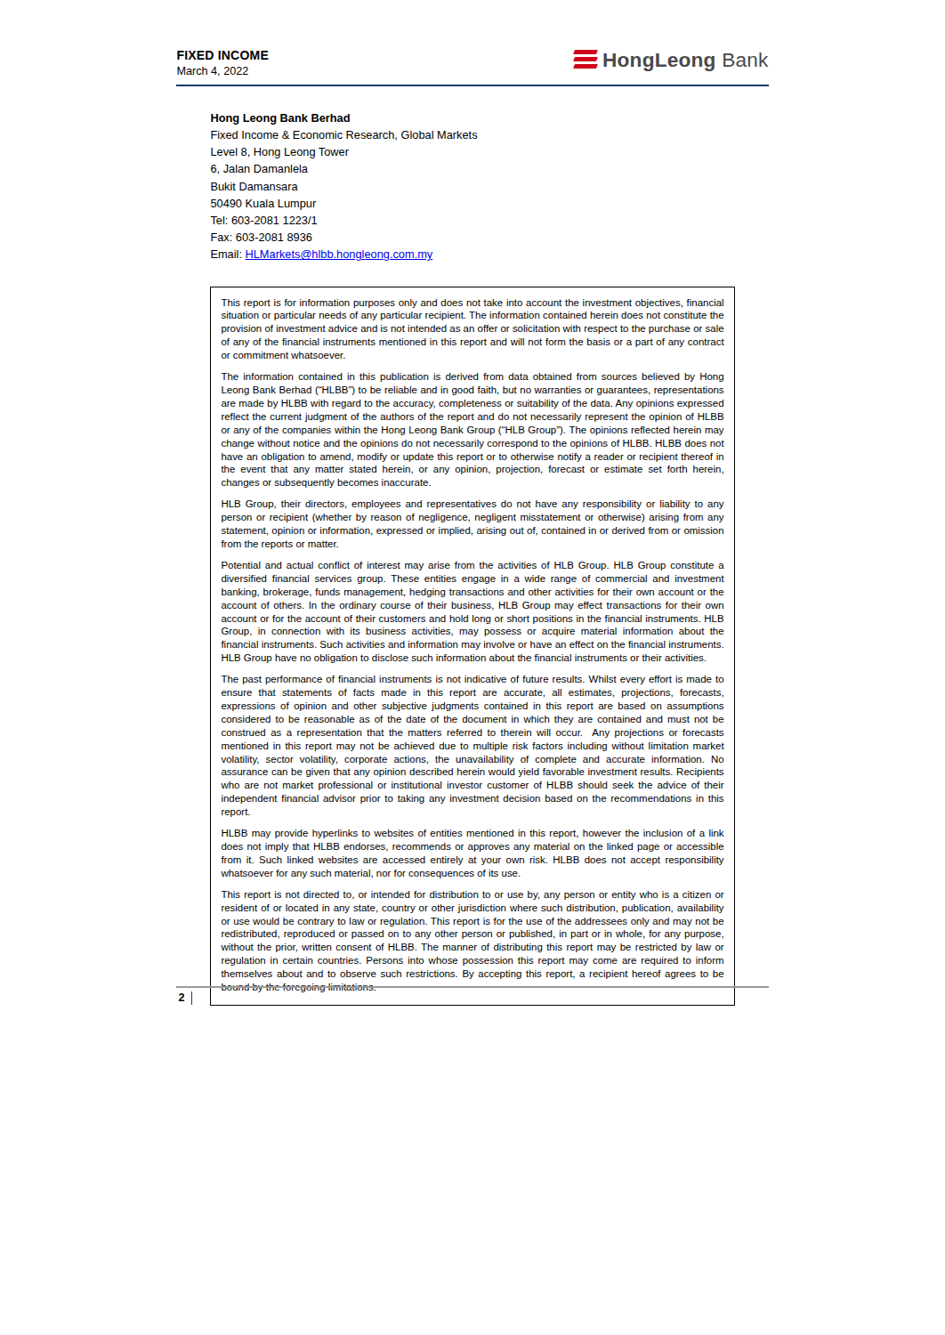FIXED INCOME
March 4, 2022
HongLeong Bank
Hong Leong Bank Berhad
Fixed Income & Economic Research, Global Markets
Level 8, Hong Leong Tower
6, Jalan Damanlela
Bukit Damansara
50490 Kuala Lumpur
Tel: 603-2081 1223/1
Fax: 603-2081 8936
Email: HLMarkets@hlbb.hongleong.com.my
This report is for information purposes only and does not take into account the investment objectives, financial situation or particular needs of any particular recipient. The information contained herein does not constitute the provision of investment advice and is not intended as an offer or solicitation with respect to the purchase or sale of any of the financial instruments mentioned in this report and will not form the basis or a part of any contract or commitment whatsoever.
The information contained in this publication is derived from data obtained from sources believed by Hong Leong Bank Berhad (“HLBB”) to be reliable and in good faith, but no warranties or guarantees, representations are made by HLBB with regard to the accuracy, completeness or suitability of the data. Any opinions expressed reflect the current judgment of the authors of the report and do not necessarily represent the opinion of HLBB or any of the companies within the Hong Leong Bank Group (“HLB Group”). The opinions reflected herein may change without notice and the opinions do not necessarily correspond to the opinions of HLBB. HLBB does not have an obligation to amend, modify or update this report or to otherwise notify a reader or recipient thereof in the event that any matter stated herein, or any opinion, projection, forecast or estimate set forth herein, changes or subsequently becomes inaccurate.
HLB Group, their directors, employees and representatives do not have any responsibility or liability to any person or recipient (whether by reason of negligence, negligent misstatement or otherwise) arising from any statement, opinion or information, expressed or implied, arising out of, contained in or derived from or omission from the reports or matter.
Potential and actual conflict of interest may arise from the activities of HLB Group. HLB Group constitute a diversified financial services group. These entities engage in a wide range of commercial and investment banking, brokerage, funds management, hedging transactions and other activities for their own account or the account of others. In the ordinary course of their business, HLB Group may effect transactions for their own account or for the account of their customers and hold long or short positions in the financial instruments. HLB Group, in connection with its business activities, may possess or acquire material information about the financial instruments. Such activities and information may involve or have an effect on the financial instruments. HLB Group have no obligation to disclose such information about the financial instruments or their activities.
The past performance of financial instruments is not indicative of future results. Whilst every effort is made to ensure that statements of facts made in this report are accurate, all estimates, projections, forecasts, expressions of opinion and other subjective judgments contained in this report are based on assumptions considered to be reasonable as of the date of the document in which they are contained and must not be construed as a representation that the matters referred to therein will occur. Any projections or forecasts mentioned in this report may not be achieved due to multiple risk factors including without limitation market volatility, sector volatility, corporate actions, the unavailability of complete and accurate information. No assurance can be given that any opinion described herein would yield favorable investment results. Recipients who are not market professional or institutional investor customer of HLBB should seek the advice of their independent financial advisor prior to taking any investment decision based on the recommendations in this report.
HLBB may provide hyperlinks to websites of entities mentioned in this report, however the inclusion of a link does not imply that HLBB endorses, recommends or approves any material on the linked page or accessible from it. Such linked websites are accessed entirely at your own risk. HLBB does not accept responsibility whatsoever for any such material, nor for consequences of its use.
This report is not directed to, or intended for distribution to or use by, any person or entity who is a citizen or resident of or located in any state, country or other jurisdiction where such distribution, publication, availability or use would be contrary to law or regulation. This report is for the use of the addressees only and may not be redistributed, reproduced or passed on to any other person or published, in part or in whole, for any purpose, without the prior, written consent of HLBB. The manner of distributing this report may be restricted by law or regulation in certain countries. Persons into whose possession this report may come are required to inform themselves about and to observe such restrictions. By accepting this report, a recipient hereof agrees to be bound by the foregoing limitations.
2